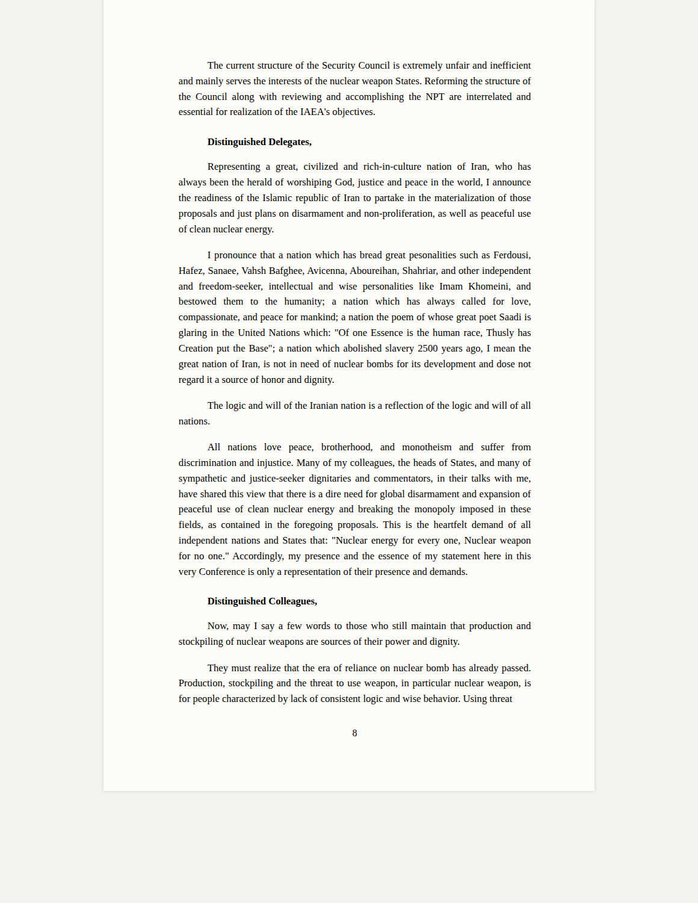The current structure of the Security Council is extremely unfair and inefficient and mainly serves the interests of the nuclear weapon States. Reforming the structure of the Council along with reviewing and accomplishing the NPT are interrelated and essential for realization of the IAEA's objectives.
Distinguished Delegates,
Representing a great, civilized and rich-in-culture nation of Iran, who has always been the herald of worshiping God, justice and peace in the world, I announce the readiness of the Islamic republic of Iran to partake in the materialization of those proposals and just plans on disarmament and non-proliferation, as well as peaceful use of clean nuclear energy.
I pronounce that a nation which has bread great pesonalities such as Ferdousi, Hafez, Sanaee, Vahsh Bafghee, Avicenna, Aboureihan, Shahriar, and other independent and freedom-seeker, intellectual and wise personalities like Imam Khomeini, and bestowed them to the humanity; a nation which has always called for love, compassionate, and peace for mankind; a nation the poem of whose great poet Saadi is glaring in the United Nations which: "Of one Essence is the human race, Thusly has Creation put the Base"; a nation which abolished slavery 2500 years ago, I mean the great nation of Iran, is not in need of nuclear bombs for its development and dose not regard it a source of honor and dignity.
The logic and will of the Iranian nation is a reflection of the logic and will of all nations.
All nations love peace, brotherhood, and monotheism and suffer from discrimination and injustice. Many of my colleagues, the heads of States, and many of sympathetic and justice-seeker dignitaries and commentators, in their talks with me, have shared this view that there is a dire need for global disarmament and expansion of peaceful use of clean nuclear energy and breaking the monopoly imposed in these fields, as contained in the foregoing proposals. This is the heartfelt demand of all independent nations and States that: "Nuclear energy for every one, Nuclear weapon for no one." Accordingly, my presence and the essence of my statement here in this very Conference is only a representation of their presence and demands.
Distinguished Colleagues,
Now, may I say a few words to those who still maintain that production and stockpiling of nuclear weapons are sources of their power and dignity.
They must realize that the era of reliance on nuclear bomb has already passed. Production, stockpiling and the threat to use weapon, in particular nuclear weapon, is for people characterized by lack of consistent logic and wise behavior. Using threat
8